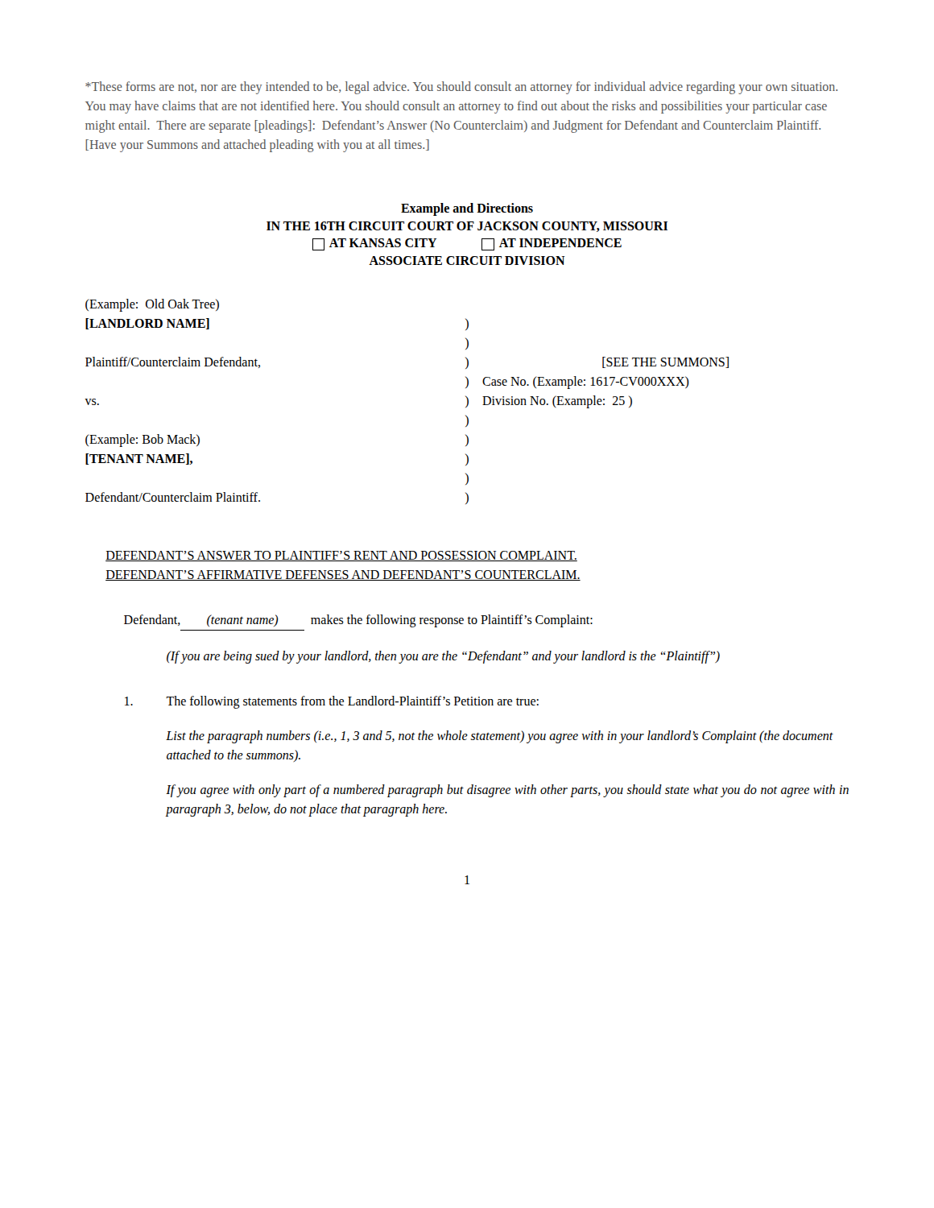*These forms are not, nor are they intended to be, legal advice. You should consult an attorney for individual advice regarding your own situation. You may have claims that are not identified here. You should consult an attorney to find out about the risks and possibilities your particular case might entail. There are separate [pleadings]: Defendant’s Answer (No Counterclaim) and Judgment for Defendant and Counterclaim Plaintiff. [Have your Summons and attached pleading with you at all times.]
Example and Directions IN THE 16TH CIRCUIT COURT OF JACKSON COUNTY, MISSOURI AT KANSAS CITY AT INDEPENDENCE ASSOCIATE CIRCUIT DIVISION
| (Example: Old Oak Tree) | | |
| [LANDLORD NAME] | ) | |
| | ) | |
| Plaintiff/Counterclaim Defendant, | ) | [SEE THE SUMMONS] |
| | ) | Case No. (Example: 1617-CV000XXX) |
| vs. | ) | Division No. (Example: 25 ) |
| | ) | |
| (Example: Bob Mack) | ) | |
| [TENANT NAME], | ) | |
| | ) | |
| Defendant/Counterclaim Plaintiff. | ) | |
DEFENDANT’S ANSWER TO PLAINTIFF’S RENT AND POSSESSION COMPLAINT.
DEFENDANT’S AFFIRMATIVE DEFENSES AND DEFENDANT’S COUNTERCLAIM.
Defendant,(tenant name) makes the following response to Plaintiff’s Complaint:
(If you are being sued by your landlord, then you are the “Defendant” and your landlord is the “Plaintiff”)
1. The following statements from the Landlord-Plaintiff’s Petition are true:
List the paragraph numbers (i.e., 1, 3 and 5, not the whole statement) you agree with in your landlord’s Complaint (the document attached to the summons).
If you agree with only part of a numbered paragraph but disagree with other parts, you should state what you do not agree with in paragraph 3, below, do not place that paragraph here.
1